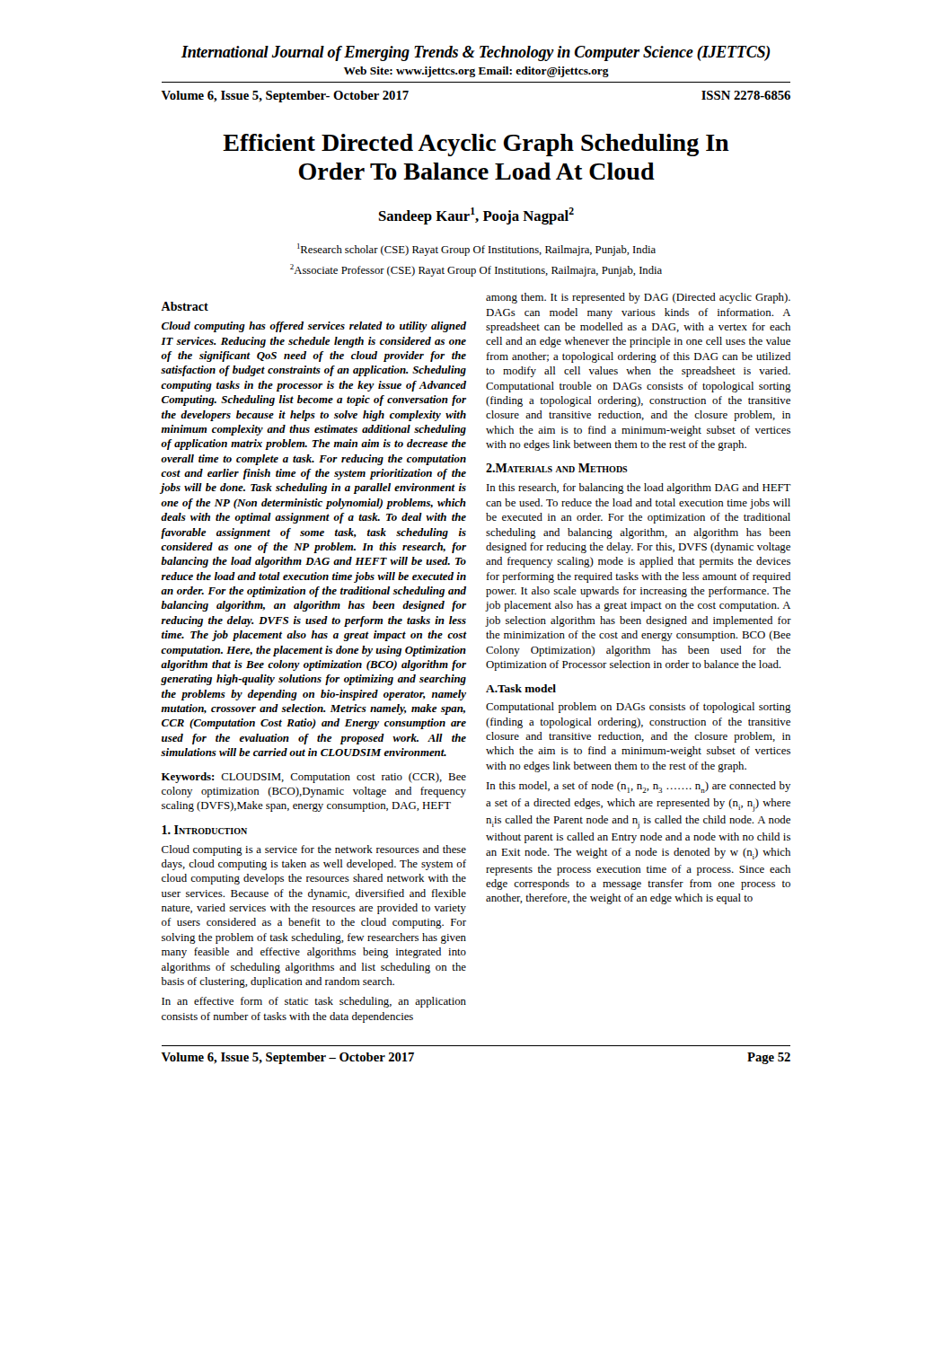International Journal of Emerging Trends & Technology in Computer Science (IJETTCS)
Web Site: www.ijettcs.org Email: editor@ijettcs.org
Volume 6, Issue 5, September- October 2017 ISSN 2278-6856
Efficient Directed Acyclic Graph Scheduling In Order To Balance Load At Cloud
Sandeep Kaur1, Pooja Nagpal2
1Research scholar (CSE) Rayat Group Of Institutions, Railmajra, Punjab, India
2Associate Professor (CSE) Rayat Group Of Institutions, Railmajra, Punjab, India
Abstract
Cloud computing has offered services related to utility aligned IT services. Reducing the schedule length is considered as one of the significant QoS need of the cloud provider for the satisfaction of budget constraints of an application. Scheduling computing tasks in the processor is the key issue of Advanced Computing. Scheduling list become a topic of conversation for the developers because it helps to solve high complexity with minimum complexity and thus estimates additional scheduling of application matrix problem. The main aim is to decrease the overall time to complete a task. For reducing the computation cost and earlier finish time of the system prioritization of the jobs will be done. Task scheduling in a parallel environment is one of the NP (Non deterministic polynomial) problems, which deals with the optimal assignment of a task. To deal with the favorable assignment of some task, task scheduling is considered as one of the NP problem. In this research, for balancing the load algorithm DAG and HEFT will be used. To reduce the load and total execution time jobs will be executed in an order. For the optimization of the traditional scheduling and balancing algorithm, an algorithm has been designed for reducing the delay. DVFS is used to perform the tasks in less time. The job placement also has a great impact on the cost computation. Here, the placement is done by using Optimization algorithm that is Bee colony optimization (BCO) algorithm for generating high-quality solutions for optimizing and searching the problems by depending on bio-inspired operator, namely mutation, crossover and selection. Metrics namely, make span, CCR (Computation Cost Ratio) and Energy consumption are used for the evaluation of the proposed work. All the simulations will be carried out in CLOUDSIM environment.
Keywords: CLOUDSIM, Computation cost ratio (CCR), Bee colony optimization (BCO),Dynamic voltage and frequency scaling (DVFS),Make span, energy consumption, DAG, HEFT
1. Introduction
Cloud computing is a service for the network resources and these days, cloud computing is taken as well developed. The system of cloud computing develops the resources shared network with the user services. Because of the dynamic, diversified and flexible nature, varied services with the resources are provided to variety of users considered as a benefit to the cloud computing. For solving the problem of task scheduling, few researchers has given many feasible and effective algorithms being integrated into algorithms of scheduling algorithms and list scheduling on the basis of clustering, duplication and random search.
In an effective form of static task scheduling, an application consists of number of tasks with the data dependencies
among them. It is represented by DAG (Directed acyclic Graph). DAGs can model many various kinds of information. A spreadsheet can be modelled as a DAG, with a vertex for each cell and an edge whenever the principle in one cell uses the value from another; a topological ordering of this DAG can be utilized to modify all cell values when the spreadsheet is varied. Computational trouble on DAGs consists of topological sorting (finding a topological ordering), construction of the transitive closure and transitive reduction, and the closure problem, in which the aim is to find a minimum-weight subset of vertices with no edges link between them to the rest of the graph.
2.Materials and Methods
In this research, for balancing the load algorithm DAG and HEFT can be used. To reduce the load and total execution time jobs will be executed in an order. For the optimization of the traditional scheduling and balancing algorithm, an algorithm has been designed for reducing the delay. For this, DVFS (dynamic voltage and frequency scaling) mode is applied that permits the devices for performing the required tasks with the less amount of required power. It also scale upwards for increasing the performance. The job placement also has a great impact on the cost computation. A job selection algorithm has been designed and implemented for the minimization of the cost and energy consumption. BCO (Bee Colony Optimization) algorithm has been used for the Optimization of Processor selection in order to balance the load.
A.Task model
Computational problem on DAGs consists of topological sorting (finding a topological ordering), construction of the transitive closure and transitive reduction, and the closure problem, in which the aim is to find a minimum-weight subset of vertices with no edges link between them to the rest of the graph.
In this model, a set of node (n1, n2, n3 ……. nn) are connected by a set of a directed edges, which are represented by (ni, nj) where niis called the Parent node and nj is called the child node. A node without parent is called an Entry node and a node with no child is an Exit node. The weight of a node is denoted by w (ni) which represents the process execution time of a process. Since each edge corresponds to a message transfer from one process to another, therefore, the weight of an edge which is equal to
Volume 6, Issue 5, September – October 2017 Page 52